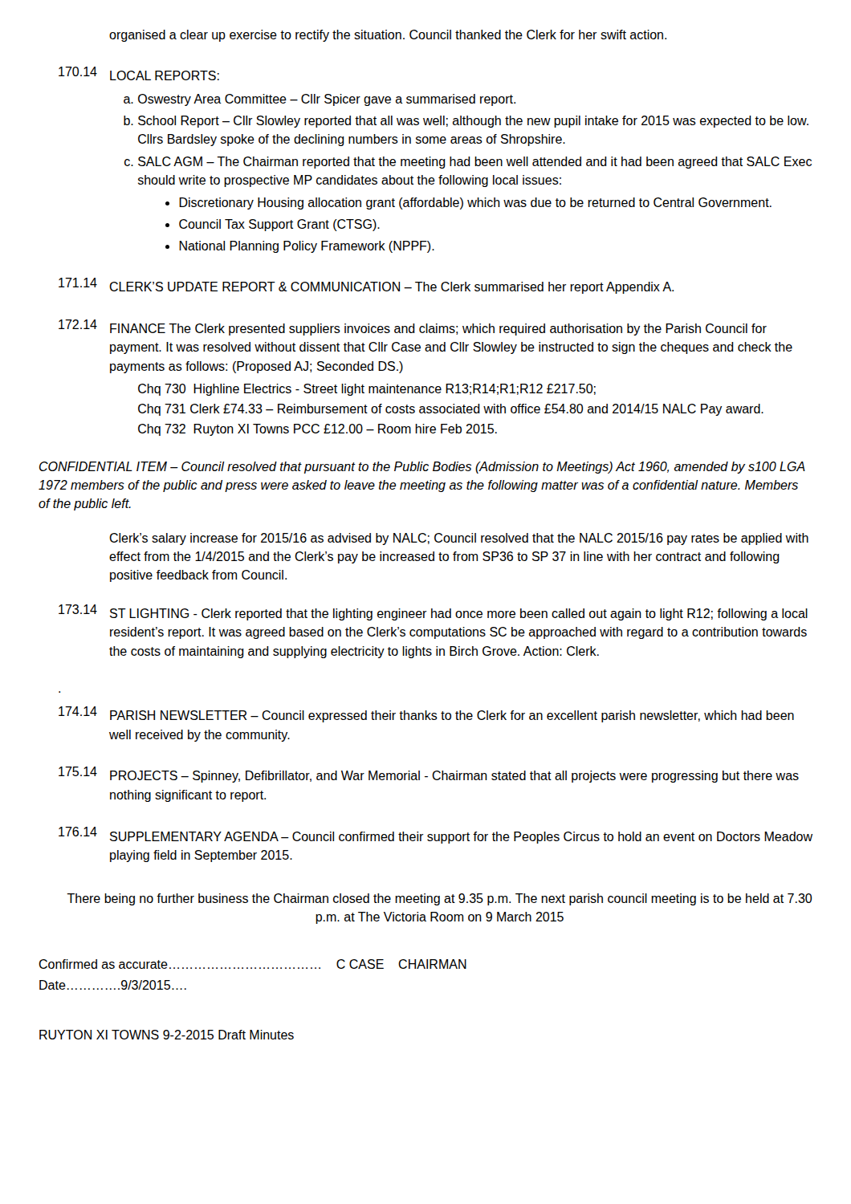organised a clear up exercise to rectify the situation. Council thanked the Clerk for her swift action.
170.14
LOCAL REPORTS:
Oswestry Area Committee – Cllr Spicer gave a summarised report.
School Report – Cllr Slowley reported that all was well; although the new pupil intake for 2015 was expected to be low. Cllrs Bardsley spoke of the declining numbers in some areas of Shropshire.
SALC AGM – The Chairman reported that the meeting had been well attended and it had been agreed that SALC Exec should write to prospective MP candidates about the following local issues:
Discretionary Housing allocation grant (affordable) which was due to be returned to Central Government.
Council Tax Support Grant (CTSG).
National Planning Policy Framework (NPPF).
171.14
CLERK’S UPDATE REPORT & COMMUNICATION – The Clerk summarised her report Appendix A.
172.14
FINANCE The Clerk presented suppliers invoices and claims; which required authorisation by the Parish Council for payment. It was resolved without dissent that Cllr Case and Cllr Slowley be instructed to sign the cheques and check the payments as follows: (Proposed AJ; Seconded DS.)
Chq 730 Highline Electrics - Street light maintenance R13;R14;R1;R12 £217.50;
Chq 731 Clerk £74.33 – Reimbursement of costs associated with office £54.80 and 2014/15 NALC Pay award.
Chq 732 Ruyton XI Towns PCC £12.00 – Room hire Feb 2015.
CONFIDENTIAL ITEM – Council resolved that pursuant to the Public Bodies (Admission to Meetings) Act 1960, amended by s100 LGA 1972 members of the public and press were asked to leave the meeting as the following matter was of a confidential nature. Members of the public left.
Clerk’s salary increase for 2015/16 as advised by NALC; Council resolved that the NALC 2015/16 pay rates be applied with effect from the 1/4/2015 and the Clerk’s pay be increased to from SP36 to SP 37 in line with her contract and following positive feedback from Council.
173.14
ST LIGHTING - Clerk reported that the lighting engineer had once more been called out again to light R12; following a local resident’s report. It was agreed based on the Clerk’s computations SC be approached with regard to a contribution towards the costs of maintaining and supplying electricity to lights in Birch Grove. Action: Clerk.
.
174.14
PARISH NEWSLETTER – Council expressed their thanks to the Clerk for an excellent parish newsletter, which had been well received by the community.
175.14
PROJECTS – Spinney, Defibrillator, and War Memorial - Chairman stated that all projects were progressing but there was nothing significant to report.
176.14
SUPPLEMENTARY AGENDA – Council confirmed their support for the Peoples Circus to hold an event on Doctors Meadow playing field in September 2015.
There being no further business the Chairman closed the meeting at 9.35 p.m. The next parish council meeting is to be held at 7.30 p.m. at The Victoria Room on 9 March 2015
Confirmed as accurate……………………………… C CASE CHAIRMAN
Date………….9/3/2015….
RUYTON XI TOWNS 9-2-2015 Draft Minutes